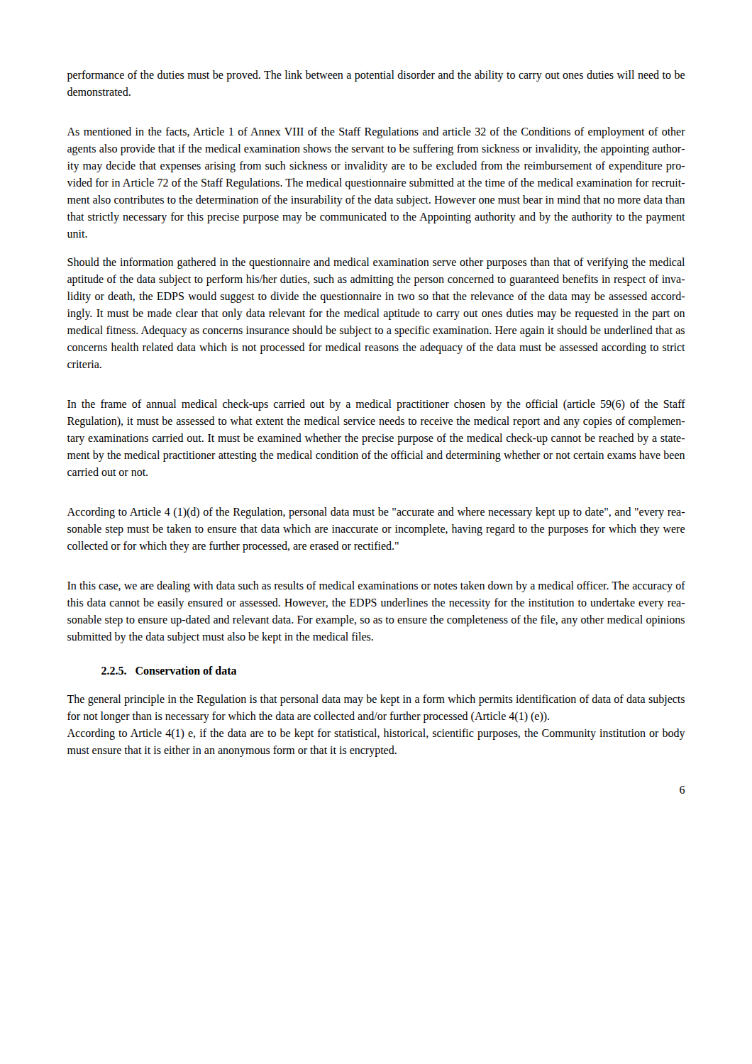performance of the duties must be proved. The link between a potential disorder and the ability to carry out ones duties will need to be demonstrated.
As mentioned in the facts, Article 1 of Annex VIII of the Staff Regulations and article 32 of the Conditions of employment of other agents also provide that if the medical examination shows the servant to be suffering from sickness or invalidity, the appointing authority may decide that expenses arising from such sickness or invalidity are to be excluded from the reimbursement of expenditure provided for in Article 72 of the Staff Regulations. The medical questionnaire submitted at the time of the medical examination for recruitment also contributes to the determination of the insurability of the data subject. However one must bear in mind that no more data than that strictly necessary for this precise purpose may be communicated to the Appointing authority and by the authority to the payment unit.
Should the information gathered in the questionnaire and medical examination serve other purposes than that of verifying the medical aptitude of the data subject to perform his/her duties, such as admitting the person concerned to guaranteed benefits in respect of invalidity or death, the EDPS would suggest to divide the questionnaire in two so that the relevance of the data may be assessed accordingly. It must be made clear that only data relevant for the medical aptitude to carry out ones duties may be requested in the part on medical fitness. Adequacy as concerns insurance should be subject to a specific examination. Here again it should be underlined that as concerns health related data which is not processed for medical reasons the adequacy of the data must be assessed according to strict criteria.
In the frame of annual medical check-ups carried out by a medical practitioner chosen by the official (article 59(6) of the Staff Regulation), it must be assessed to what extent the medical service needs to receive the medical report and any copies of complementary examinations carried out. It must be examined whether the precise purpose of the medical check-up cannot be reached by a statement by the medical practitioner attesting the medical condition of the official and determining whether or not certain exams have been carried out or not.
According to Article 4 (1)(d) of the Regulation, personal data must be "accurate and where necessary kept up to date", and "every reasonable step must be taken to ensure that data which are inaccurate or incomplete, having regard to the purposes for which they were collected or for which they are further processed, are erased or rectified."
In this case, we are dealing with data such as results of medical examinations or notes taken down by a medical officer. The accuracy of this data cannot be easily ensured or assessed. However, the EDPS underlines the necessity for the institution to undertake every reasonable step to ensure up-dated and relevant data. For example, so as to ensure the completeness of the file, any other medical opinions submitted by the data subject must also be kept in the medical files.
2.2.5. Conservation of data
The general principle in the Regulation is that personal data may be kept in a form which permits identification of data of data subjects for not longer than is necessary for which the data are collected and/or further processed (Article 4(1) (e)).
According to Article 4(1) e, if the data are to be kept for statistical, historical, scientific purposes, the Community institution or body must ensure that it is either in an anonymous form or that it is encrypted.
6